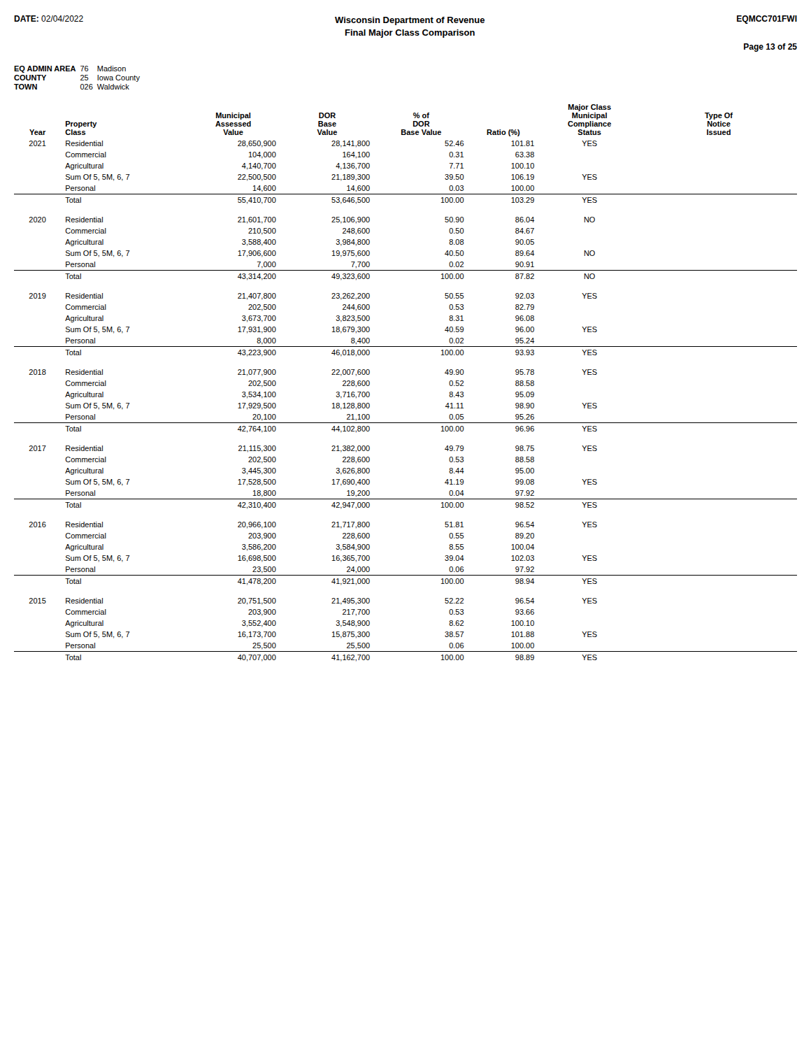DATE: 02/04/2022
Wisconsin Department of Revenue
Final Major Class Comparison
EQMCC701FWI
Page 13 of 25
| EQ ADMIN AREA | 76 | Madison |
| COUNTY | 25 | Iowa County |
| TOWN | 026 | Waldwick |
| Year | Property Class | Municipal Assessed Value | DOR Base Value | % of DOR Base Value | Ratio (%) | Major Class Municipal Compliance Status | Type Of Notice Issued |
| --- | --- | --- | --- | --- | --- | --- | --- |
| 2021 | Residential | 28,650,900 | 28,141,800 | 52.46 | 101.81 | YES | |
| | Commercial | 104,000 | 164,100 | 0.31 | 63.38 | | |
| | Agricultural | 4,140,700 | 4,136,700 | 7.71 | 100.10 | | |
| | Sum Of 5, 5M, 6, 7 | 22,500,500 | 21,189,300 | 39.50 | 106.19 | YES | |
| | Personal | 14,600 | 14,600 | 0.03 | 100.00 | | |
| | Total | 55,410,700 | 53,646,500 | 100.00 | 103.29 | YES | |
| 2020 | Residential | 21,601,700 | 25,106,900 | 50.90 | 86.04 | NO | |
| | Commercial | 210,500 | 248,600 | 0.50 | 84.67 | | |
| | Agricultural | 3,588,400 | 3,984,800 | 8.08 | 90.05 | | |
| | Sum Of 5, 5M, 6, 7 | 17,906,600 | 19,975,600 | 40.50 | 89.64 | NO | |
| | Personal | 7,000 | 7,700 | 0.02 | 90.91 | | |
| | Total | 43,314,200 | 49,323,600 | 100.00 | 87.82 | NO | |
| 2019 | Residential | 21,407,800 | 23,262,200 | 50.55 | 92.03 | YES | |
| | Commercial | 202,500 | 244,600 | 0.53 | 82.79 | | |
| | Agricultural | 3,673,700 | 3,823,500 | 8.31 | 96.08 | | |
| | Sum Of 5, 5M, 6, 7 | 17,931,900 | 18,679,300 | 40.59 | 96.00 | YES | |
| | Personal | 8,000 | 8,400 | 0.02 | 95.24 | | |
| | Total | 43,223,900 | 46,018,000 | 100.00 | 93.93 | YES | |
| 2018 | Residential | 21,077,900 | 22,007,600 | 49.90 | 95.78 | YES | |
| | Commercial | 202,500 | 228,600 | 0.52 | 88.58 | | |
| | Agricultural | 3,534,100 | 3,716,700 | 8.43 | 95.09 | | |
| | Sum Of 5, 5M, 6, 7 | 17,929,500 | 18,128,800 | 41.11 | 98.90 | YES | |
| | Personal | 20,100 | 21,100 | 0.05 | 95.26 | | |
| | Total | 42,764,100 | 44,102,800 | 100.00 | 96.96 | YES | |
| 2017 | Residential | 21,115,300 | 21,382,000 | 49.79 | 98.75 | YES | |
| | Commercial | 202,500 | 228,600 | 0.53 | 88.58 | | |
| | Agricultural | 3,445,300 | 3,626,800 | 8.44 | 95.00 | | |
| | Sum Of 5, 5M, 6, 7 | 17,528,500 | 17,690,400 | 41.19 | 99.08 | YES | |
| | Personal | 18,800 | 19,200 | 0.04 | 97.92 | | |
| | Total | 42,310,400 | 42,947,000 | 100.00 | 98.52 | YES | |
| 2016 | Residential | 20,966,100 | 21,717,800 | 51.81 | 96.54 | YES | |
| | Commercial | 203,900 | 228,600 | 0.55 | 89.20 | | |
| | Agricultural | 3,586,200 | 3,584,900 | 8.55 | 100.04 | | |
| | Sum Of 5, 5M, 6, 7 | 16,698,500 | 16,365,700 | 39.04 | 102.03 | YES | |
| | Personal | 23,500 | 24,000 | 0.06 | 97.92 | | |
| | Total | 41,478,200 | 41,921,000 | 100.00 | 98.94 | YES | |
| 2015 | Residential | 20,751,500 | 21,495,300 | 52.22 | 96.54 | YES | |
| | Commercial | 203,900 | 217,700 | 0.53 | 93.66 | | |
| | Agricultural | 3,552,400 | 3,548,900 | 8.62 | 100.10 | | |
| | Sum Of 5, 5M, 6, 7 | 16,173,700 | 15,875,300 | 38.57 | 101.88 | YES | |
| | Personal | 25,500 | 25,500 | 0.06 | 100.00 | | |
| | Total | 40,707,000 | 41,162,700 | 100.00 | 98.89 | YES | |